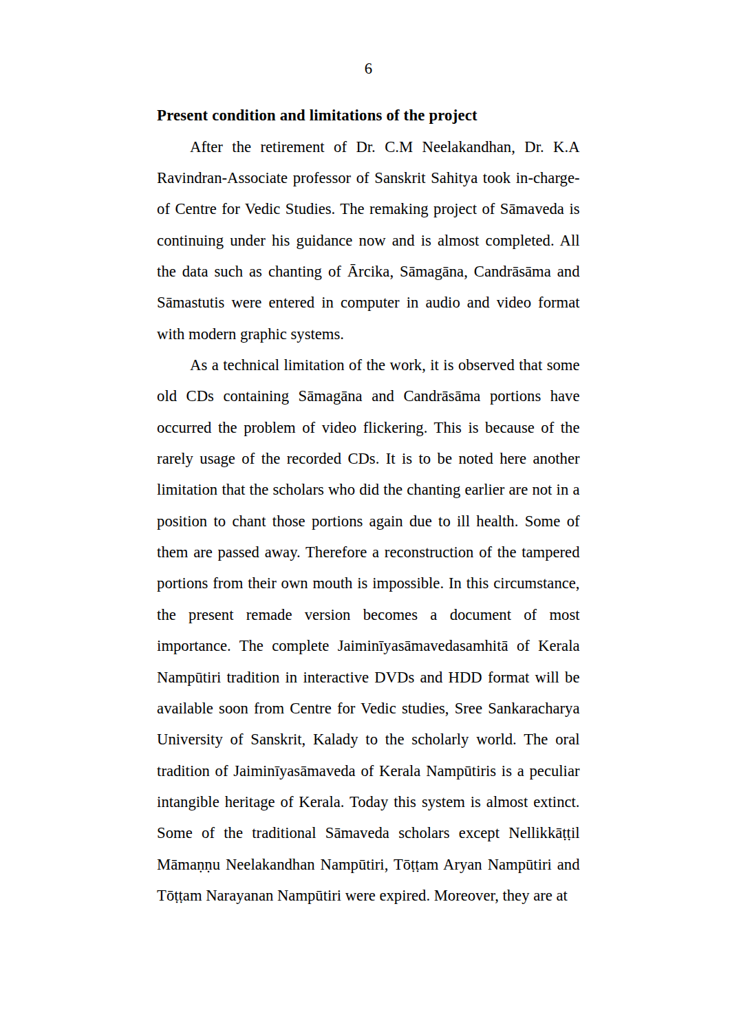6
Present condition and limitations of the project
After the retirement of Dr. C.M Neelakandhan, Dr. K.A Ravindran-Associate professor of Sanskrit Sahitya took in-charge-of Centre for Vedic Studies. The remaking project of Sāmaveda is continuing under his guidance now and is almost completed. All the data such as chanting of Ārcika, Sāmagāna, Candrāsāma and Sāmastutis were entered in computer in audio and video format with modern graphic systems.
As a technical limitation of the work, it is observed that some old CDs containing Sāmagāna and Candrāsāma portions have occurred the problem of video flickering. This is because of the rarely usage of the recorded CDs. It is to be noted here another limitation that the scholars who did the chanting earlier are not in a position to chant those portions again due to ill health. Some of them are passed away. Therefore a reconstruction of the tampered portions from their own mouth is impossible. In this circumstance, the present remade version becomes a document of most importance. The complete Jaiminīyasāmavedasamhitā of Kerala Nampūtiri tradition in interactive DVDs and HDD format will be available soon from Centre for Vedic studies, Sree Sankaracharya University of Sanskrit, Kalady to the scholarly world. The oral tradition of Jaiminīyasāmaveda of Kerala Nampūtiris is a peculiar intangible heritage of Kerala. Today this system is almost extinct. Some of the traditional Sāmaveda scholars except Nellikkāṭṭil Māmaṇṇu Neelakandhan Nampūtiri, Tōṭṭam Aryan Nampūtiri and Tōṭṭam Narayanan Nampūtiri were expired. Moreover, they are at